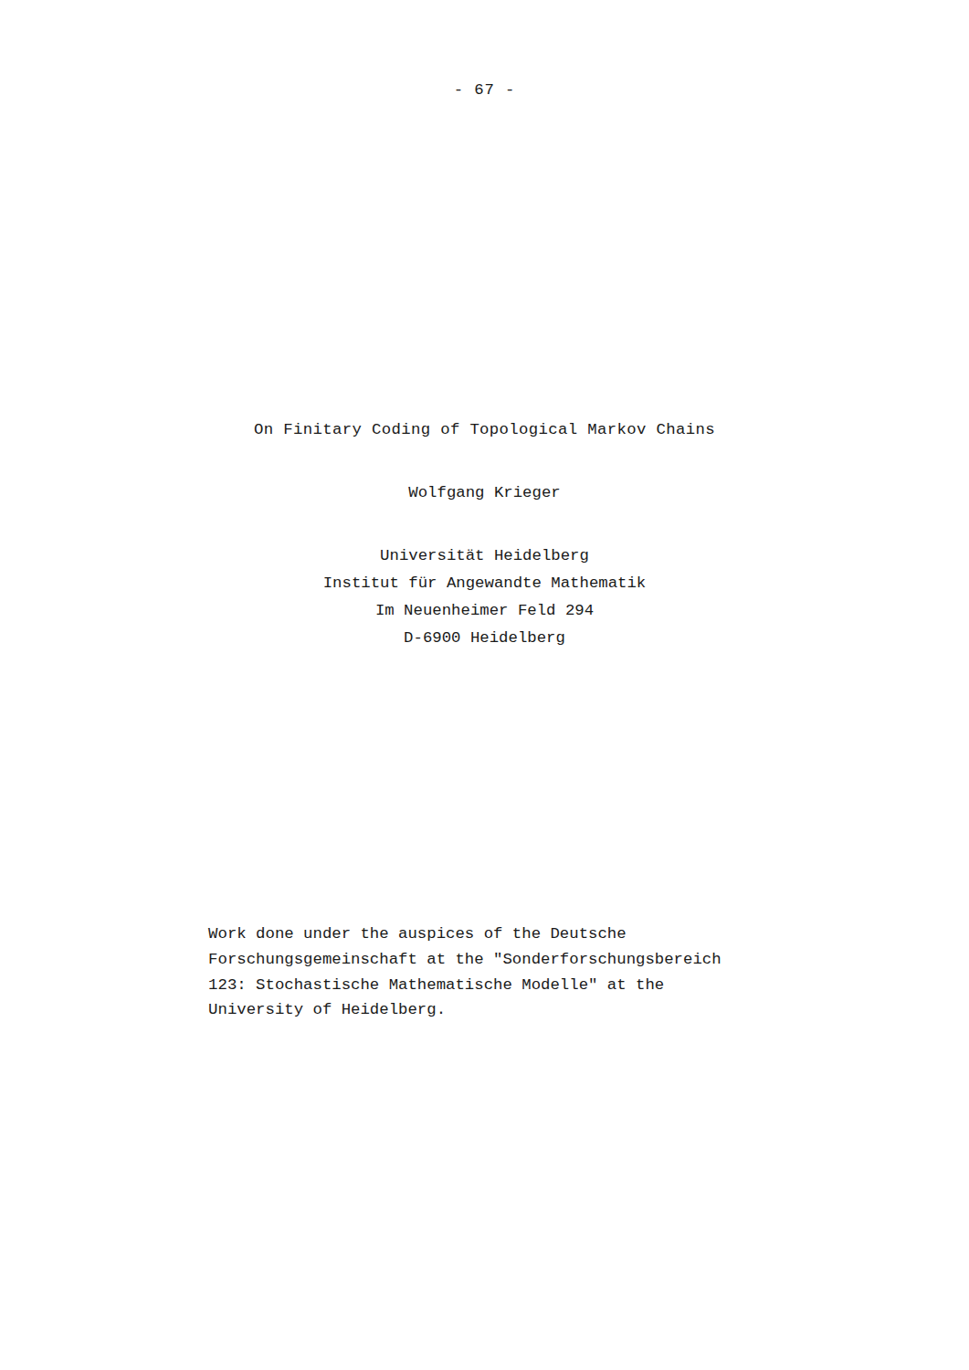- 67 -
On Finitary Coding of Topological Markov Chains
Wolfgang Krieger
Universität Heidelberg
Institut für Angewandte Mathematik
Im Neuenheimer Feld 294
D-6900 Heidelberg
Work done under the auspices of the Deutsche Forschungsgemeinschaft at the "Sonderforschungsbereich 123: Stochastische Mathematische Modelle" at the University of Heidelberg.